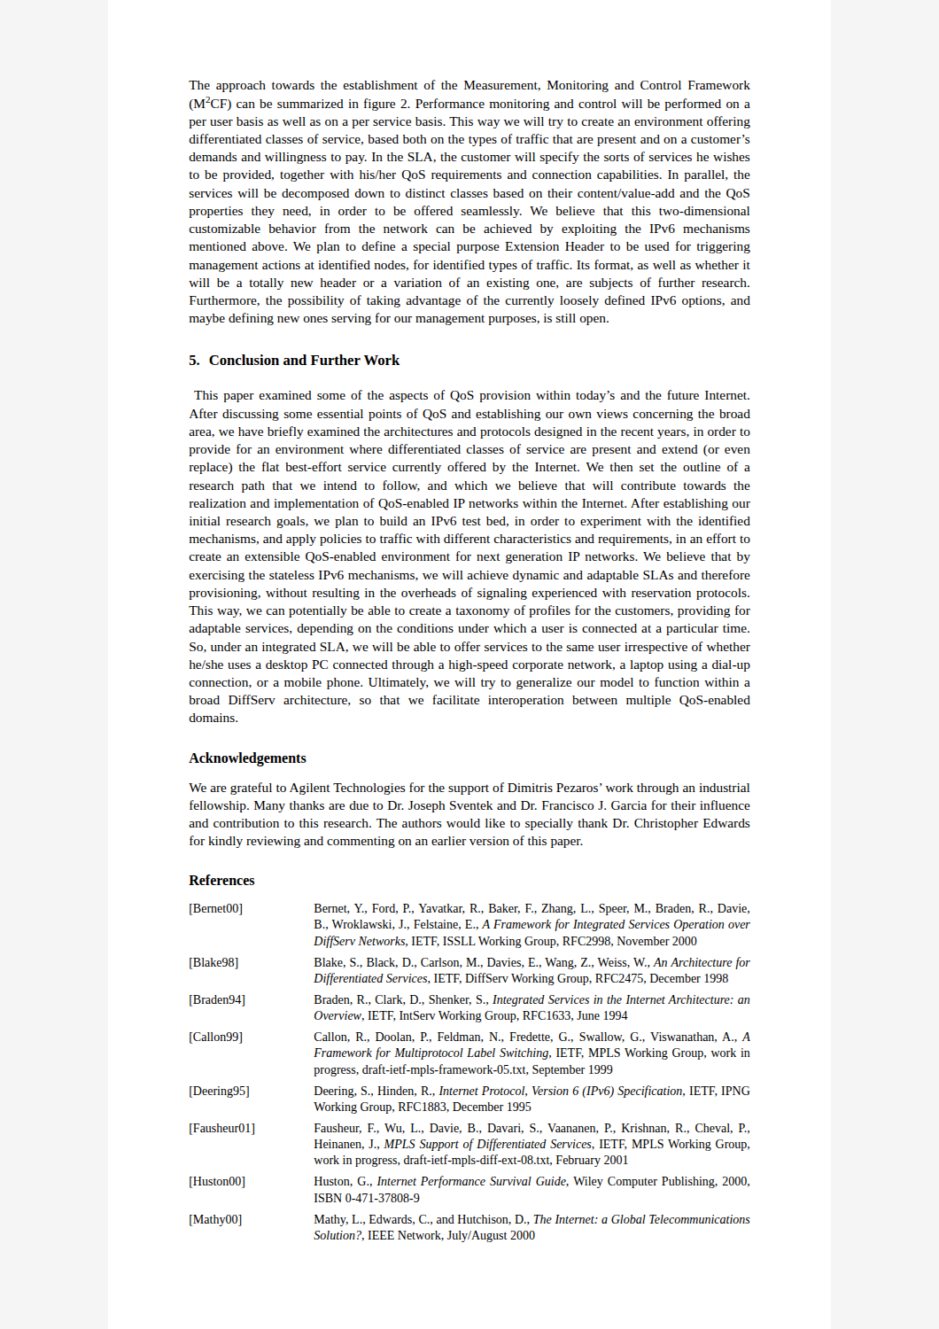The approach towards the establishment of the Measurement, Monitoring and Control Framework (M2CF) can be summarized in figure 2. Performance monitoring and control will be performed on a per user basis as well as on a per service basis. This way we will try to create an environment offering differentiated classes of service, based both on the types of traffic that are present and on a customer’s demands and willingness to pay. In the SLA, the customer will specify the sorts of services he wishes to be provided, together with his/her QoS requirements and connection capabilities. In parallel, the services will be decomposed down to distinct classes based on their content/value-add and the QoS properties they need, in order to be offered seamlessly. We believe that this two-dimensional customizable behavior from the network can be achieved by exploiting the IPv6 mechanisms mentioned above. We plan to define a special purpose Extension Header to be used for triggering management actions at identified nodes, for identified types of traffic. Its format, as well as whether it will be a totally new header or a variation of an existing one, are subjects of further research. Furthermore, the possibility of taking advantage of the currently loosely defined IPv6 options, and maybe defining new ones serving for our management purposes, is still open.
5. Conclusion and Further Work
This paper examined some of the aspects of QoS provision within today’s and the future Internet. After discussing some essential points of QoS and establishing our own views concerning the broad area, we have briefly examined the architectures and protocols designed in the recent years, in order to provide for an environment where differentiated classes of service are present and extend (or even replace) the flat best-effort service currently offered by the Internet. We then set the outline of a research path that we intend to follow, and which we believe that will contribute towards the realization and implementation of QoS-enabled IP networks within the Internet. After establishing our initial research goals, we plan to build an IPv6 test bed, in order to experiment with the identified mechanisms, and apply policies to traffic with different characteristics and requirements, in an effort to create an extensible QoS-enabled environment for next generation IP networks. We believe that by exercising the stateless IPv6 mechanisms, we will achieve dynamic and adaptable SLAs and therefore provisioning, without resulting in the overheads of signaling experienced with reservation protocols. This way, we can potentially be able to create a taxonomy of profiles for the customers, providing for adaptable services, depending on the conditions under which a user is connected at a particular time. So, under an integrated SLA, we will be able to offer services to the same user irrespective of whether he/she uses a desktop PC connected through a high-speed corporate network, a laptop using a dial-up connection, or a mobile phone. Ultimately, we will try to generalize our model to function within a broad DiffServ architecture, so that we facilitate interoperation between multiple QoS-enabled domains.
Acknowledgements
We are grateful to Agilent Technologies for the support of Dimitris Pezaros’ work through an industrial fellowship. Many thanks are due to Dr. Joseph Sventek and Dr. Francisco J. Garcia for their influence and contribution to this research. The authors would like to specially thank Dr. Christopher Edwards for kindly reviewing and commenting on an earlier version of this paper.
References
| [Bernet00] | Bernet, Y., Ford, P., Yavatkar, R., Baker, F., Zhang, L., Speer, M., Braden, R., Davie, B., Wroklawski, J., Felstaine, E., A Framework for Integrated Services Operation over DiffServ Networks , IETF, ISSLL Working Group, RFC2998, November 2000 |
| [Blake98] | Blake, S., Black, D., Carlson, M., Davies, E., Wang, Z., Weiss, W., An Architecture for Differentiated Services , IETF, DiffServ Working Group, RFC2475, December 1998 |
| [Braden94] | Braden, R., Clark, D., Shenker, S., Integrated Services in the Internet Architecture: an Overview , IETF, IntServ Working Group, RFC1633, June 1994 |
| [Callon99] | Callon, R., Doolan, P., Feldman, N., Fredette, G., Swallow, G., Viswanathan, A., A Framework for Multiprotocol Label Switching , IETF, MPLS Working Group, work in progress, draft-ietf-mpls-framework-05.txt, September 1999 |
| [Deering95] | Deering, S., Hinden, R., Internet Protocol, Version 6 (IPv6) Specification , IETF, IPNG Working Group, RFC1883, December 1995 |
| [Fausheur01] | Fausheur, F., Wu, L., Davie, B., Davari, S., Vaananen, P., Krishnan, R., Cheval, P., Heinanen, J., MPLS Support of Differentiated Services , IETF, MPLS Working Group, work in progress, draft-ietf-mpls-diff-ext-08.txt, February 2001 |
| [Huston00] | Huston, G., Internet Performance Survival Guide , Wiley Computer Publishing, 2000, ISBN 0-471-37808-9 |
| [Mathy00] | Mathy, L., Edwards, C., and Hutchison, D., The Internet: a Global Telecommunications Solution? , IEEE Network, July/August 2000 |